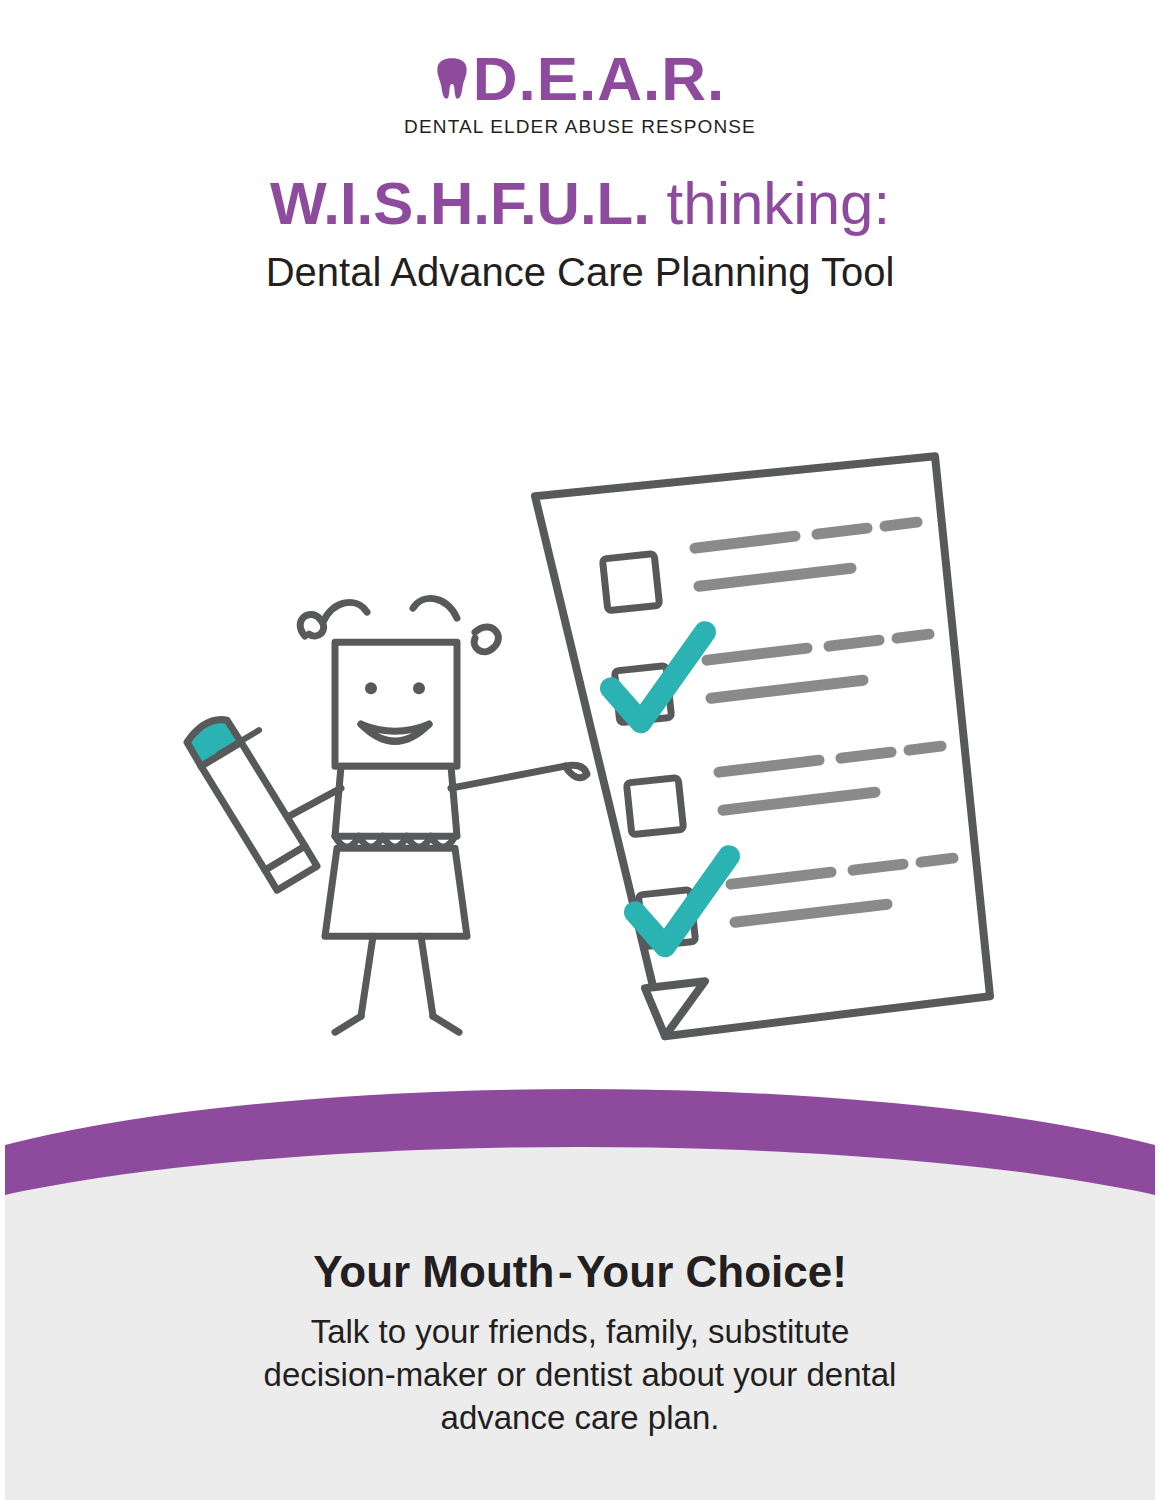D.E.A.R.
DENTAL ELDER ABUSE RESPONSE
W.I.S.H.F.U.L. thinking:
Dental Advance Care Planning Tool
Your Mouth - Your Choice!
Talk to your friends, family, substitute decision-maker or dentist about your dental advance care plan.